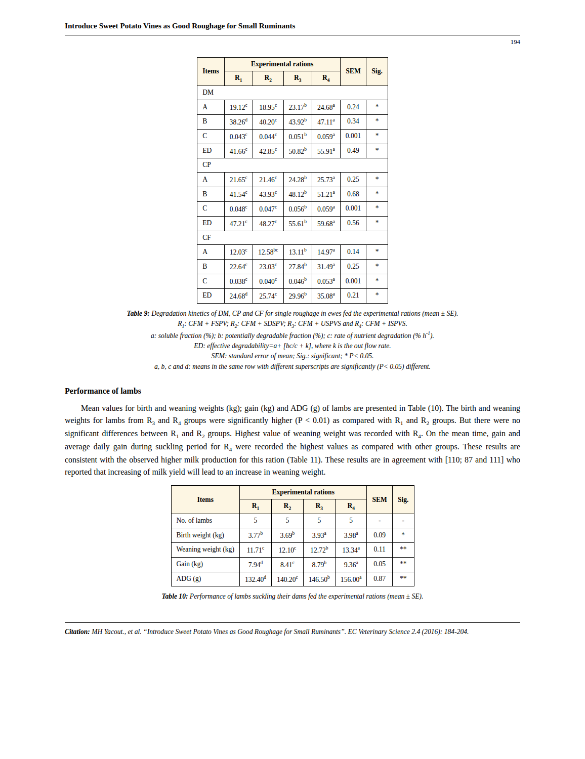Introduce Sweet Potato Vines as Good Roughage for Small Ruminants
194
| Items | Experimental rations | SEM | Sig. |
| --- | --- | --- | --- |
| R 1 | R 2 | R 3 | R 4 |
| DM |
| A | 19.12 c | 18.95 c | 23.17 b | 24.68 a | 0.24 | * |
| B | 38.26 d | 40.20 c | 43.92 b | 47.11 a | 0.34 | * |
| C | 0.043 c | 0.044 c | 0.051 b | 0.059 a | 0.001 | * |
| ED | 41.66 c | 42.85 c | 50.82 b | 55.91 a | 0.49 | * |
| CP |
| A | 21.65 c | 21.46 c | 24.28 b | 25.73 a | 0.25 | * |
| B | 41.54 c | 43.93 c | 48.12 b | 51.21 a | 0.68 | * |
| C | 0.048 c | 0.047 c | 0.056 b | 0.059 a | 0.001 | * |
| ED | 47.21 c | 48.27 c | 55.61 b | 59.68 a | 0.56 | * |
| CF |
| A | 12.03 c | 12.58 bc | 13.11 b | 14.97 a | 0.14 | * |
| B | 22.64 c | 23.03 c | 27.84 b | 31.49 a | 0.25 | * |
| C | 0.038 c | 0.040 c | 0.046 b | 0.053 a | 0.001 | * |
| ED | 24.68 d | 25.74 c | 29.96 b | 35.08 a | 0.21 | * |
Table 9: Degradation kinetics of DM, CP and CF for single roughage in ewes fed the experimental rations (mean ± SE).
R1: CFM + FSPV; R2: CFM + SDSPV; R3: CFM + USPVS and R4: CFM + ISPVS.
a: soluble fraction (%); b: potentially degradable fraction (%); c: rate of nutrient degradation (% h-1).
ED: effective degradability=a+ [bc/c + k], where k is the out flow rate.
SEM: standard error of mean; Sig.: significant; * P< 0.05.
a, b, c and d: means in the same row with different superscripts are significantly (P< 0.05) different.
Performance of lambs
Mean values for birth and weaning weights (kg); gain (kg) and ADG (g) of lambs are presented in Table (10). The birth and weaning weights for lambs from R3 and R4 groups were significantly higher (P < 0.01) as compared with R1 and R2 groups. But there were no significant differences between R1 and R2 groups. Highest value of weaning weight was recorded with R4. On the mean time, gain and average daily gain during suckling period for R4 were recorded the highest values as compared with other groups. These results are consistent with the observed higher milk production for this ration (Table 11). These results are in agreement with [110; 87 and 111] who reported that increasing of milk yield will lead to an increase in weaning weight.
| Items | Experimental rations | SEM | Sig. |
| --- | --- | --- | --- |
| R 1 | R 2 | R 3 | R 4 |
| No. of lambs | 5 | 5 | 5 | 5 | - | - |
| Birth weight (kg) | 3.77 b | 3.69 b | 3.93 a | 3.98 a | 0.09 | * |
| Weaning weight (kg) | 11.71 c | 12.10 c | 12.72 b | 13.34 a | 0.11 | ** |
| Gain (kg) | 7.94 d | 8.41 c | 8.79 b | 9.36 a | 0.05 | ** |
| ADG (g) | 132.40 d | 140.20 c | 146.50 b | 156.00 a | 0.87 | ** |
Table 10: Performance of lambs suckling their dams fed the experimental rations (mean ± SE).
Citation: MH Yacout., et al. “Introduce Sweet Potato Vines as Good Roughage for Small Ruminants”. EC Veterinary Science 2.4 (2016): 184-204.